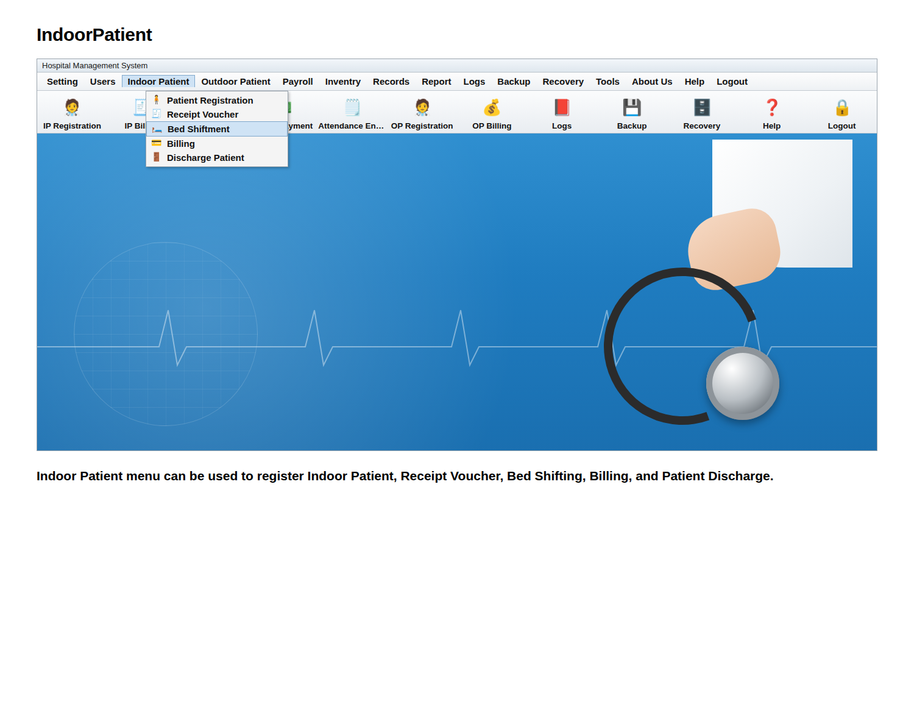IndoorPatient
Hospital Management System
Setting Users Indoor Patient Outdoor Patient Payroll Inventry Records Report Logs Backup Recovery Tools About Us Help Logout
🧑‍⚕️IP Registration
🧾IP Billing
📋Discharge IP Patient
💵Salary Payment
🗒️Attendance Entry
🧑‍⚕️OP Registration
💰OP Billing
📕Logs
💾Backup
🗄️Recovery
❓Help
🔒Logout
🧍Patient Registration
🧾Receipt Voucher
🛏️Bed Shiftment
💳Billing
🚪Discharge Patient
Indoor Patient menu can be used to register Indoor Patient, Receipt Voucher, Bed Shifting, Billing, and Patient Discharge.